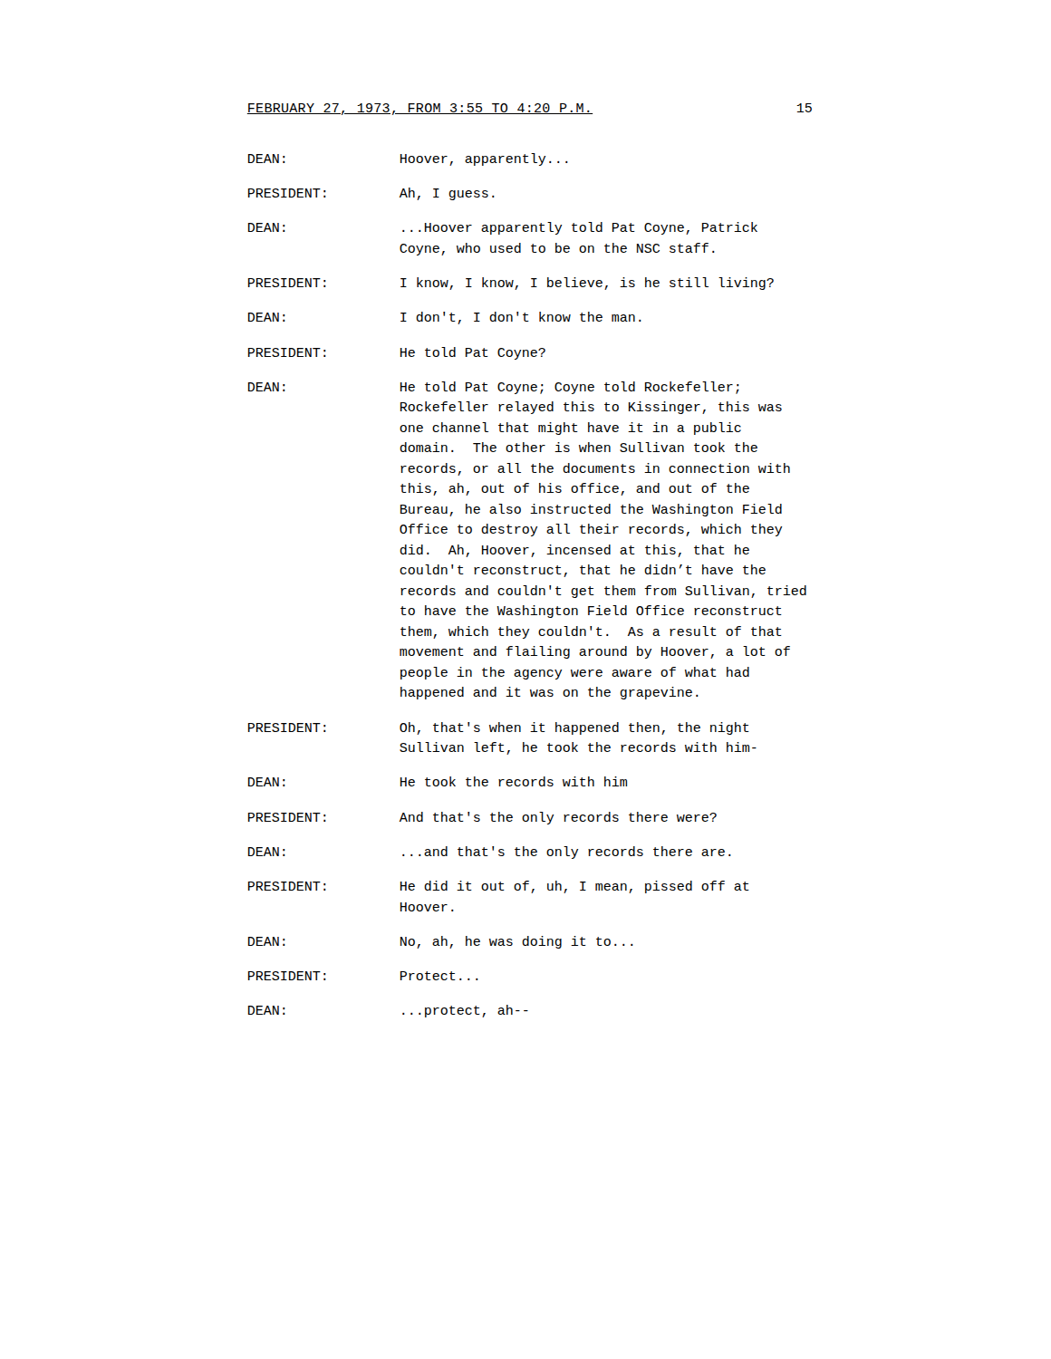FEBRUARY 27, 1973, FROM 3:55 TO 4:20 P.M. 15
DEAN:
Hoover, apparently...
PRESIDENT:
Ah, I guess.
DEAN:
...Hoover apparently told Pat Coyne, Patrick Coyne, who used to be on the NSC staff.
PRESIDENT:
I know, I know, I believe, is he still living?
DEAN:
I don't, I don't know the man.
PRESIDENT:
He told Pat Coyne?
DEAN:
He told Pat Coyne; Coyne told Rockefeller; Rockefeller relayed this to Kissinger, this was one channel that might have it in a public domain. The other is when Sullivan took the records, or all the documents in connection with this, ah, out of his office, and out of the Bureau, he also instructed the Washington Field Office to destroy all their records, which they did. Ah, Hoover, incensed at this, that he couldn't reconstruct, that he didn’t have the records and couldn't get them from Sullivan, tried to have the Washington Field Office reconstruct them, which they couldn't. As a result of that movement and flailing around by Hoover, a lot of people in the agency were aware of what had happened and it was on the grapevine.
PRESIDENT:
Oh, that's when it happened then, the night Sullivan left, he took the records with him-
DEAN:
He took the records with him
PRESIDENT:
And that's the only records there were?
DEAN:
...and that's the only records there are.
PRESIDENT:
He did it out of, uh, I mean, pissed off at Hoover.
DEAN:
No, ah, he was doing it to...
PRESIDENT:
Protect...
DEAN:
...protect, ah--